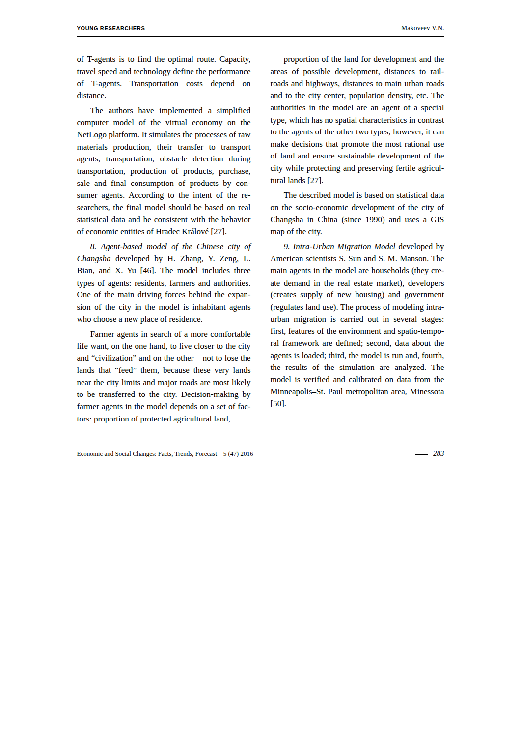Young Researchers
Makoveev V.N.
of T-agents is to find the optimal route. Capacity, travel speed and technology define the performance of T-agents. Transportation costs depend on distance.
The authors have implemented a simplified computer model of the virtual economy on the NetLogo platform. It simulates the processes of raw materials production, their transfer to transport agents, transportation, obstacle detection during transportation, production of products, purchase, sale and final consumption of products by consumer agents. According to the intent of the researchers, the final model should be based on real statistical data and be consistent with the behavior of economic entities of Hradec Králové [27].
8. Agent-based model of the Chinese city of Changsha developed by H. Zhang, Y. Zeng, L. Bian, and X. Yu [46]. The model includes three types of agents: residents, farmers and authorities. One of the main driving forces behind the expansion of the city in the model is inhabitant agents who choose a new place of residence.
Farmer agents in search of a more comfortable life want, on the one hand, to live closer to the city and “civilization” and on the other – not to lose the lands that “feed” them, because these very lands near the city limits and major roads are most likely to be transferred to the city. Decision-making by farmer agents in the model depends on a set of factors: proportion of protected agricultural land,
proportion of the land for development and the areas of possible development, distances to railroads and highways, distances to main urban roads and to the city center, population density, etc. The authorities in the model are an agent of a special type, which has no spatial characteristics in contrast to the agents of the other two types; however, it can make decisions that promote the most rational use of land and ensure sustainable development of the city while protecting and preserving fertile agricultural lands [27].
The described model is based on statistical data on the socio-economic development of the city of Changsha in China (since 1990) and uses a GIS map of the city.
9. Intra-Urban Migration Model developed by American scientists S. Sun and S. M. Manson. The main agents in the model are households (they create demand in the real estate market), developers (creates supply of new housing) and government (regulates land use). The process of modeling intra-urban migration is carried out in several stages: first, features of the environment and spatio-temporal framework are defined; second, data about the agents is loaded; third, the model is run and, fourth, the results of the simulation are analyzed. The model is verified and calibrated on data from the Minneapolis–St. Paul metropolitan area, Minessota [50].
Economic and Social Changes: Facts, Trends, Forecast 5 (47) 2016
283